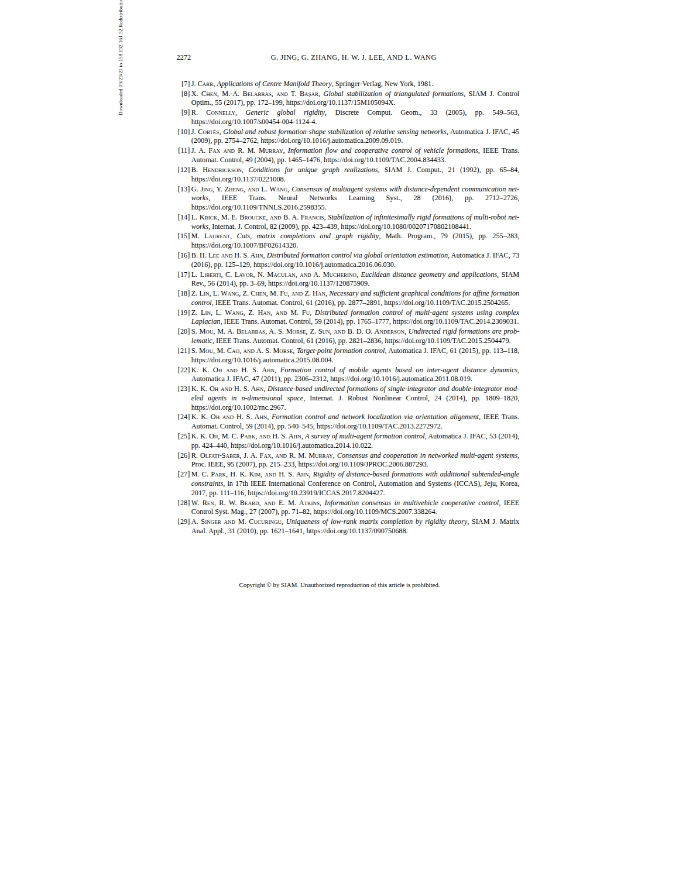Downloaded 09/23/21 to 158.132.161.52 Redistribution subject to SIAM license or copyright; see https://epubs.siam.org/page/terms
2272 G. JING, G. ZHANG, H. W. J. LEE, AND L. WANG
[7] J. Carr, Applications of Centre Manifold Theory, Springer-Verlag, New York, 1981.
[8] X. Chen, M.-A. Belabbas, and T. Başar, Global stabilization of triangulated formations, SIAM J. Control Optim., 55 (2017), pp. 172–199, https://doi.org/10.1137/15M105094X.
[9] R. Connelly, Generic global rigidity, Discrete Comput. Geom., 33 (2005), pp. 549–563, https://doi.org/10.1007/s00454-004-1124-4.
[10] J. Cortés, Global and robust formation-shape stabilization of relative sensing networks, Automatica J. IFAC, 45 (2009), pp. 2754–2762, https://doi.org/10.1016/j.automatica.2009.09.019.
[11] J. A. Fax and R. M. Murray, Information flow and cooperative control of vehicle formations, IEEE Trans. Automat. Control, 49 (2004), pp. 1465–1476, https://doi.org/10.1109/TAC.2004.834433.
[12] B. Hendrickson, Conditions for unique graph realizations, SIAM J. Comput., 21 (1992), pp. 65–84, https://doi.org/10.1137/0221008.
[13] G. Jing, Y. Zheng, and L. Wang, Consensus of multiagent systems with distance-dependent communication networks, IEEE Trans. Neural Networks Learning Syst., 28 (2016), pp. 2712–2726, https://doi.org/10.1109/TNNLS.2016.2598355.
[14] L. Krick, M. E. Broucke, and B. A. Francis, Stabilization of infinitesimally rigid formations of multi-robot networks, Internat. J. Control, 82 (2009), pp. 423–439, https://doi.org/10.1080/00207170802108441.
[15] M. Laurent, Cuts, matrix completions and graph rigidity, Math. Program., 79 (2015), pp. 255–283, https://doi.org/10.1007/BF02614320.
[16] B. H. Lee and H. S. Ahn, Distributed formation control via global orientation estimation, Automatica J. IFAC, 73 (2016), pp. 125–129, https://doi.org/10.1016/j.automatica.2016.06.030.
[17] L. Liberti, C. Lavor, N. Maculan, and A. Mucherino, Euclidean distance geometry and applications, SIAM Rev., 56 (2014), pp. 3–69, https://doi.org/10.1137/120875909.
[18] Z. Lin, L. Wang, Z. Chen, M. Fu, and Z. Han, Necessary and sufficient graphical conditions for affine formation control, IEEE Trans. Automat. Control, 61 (2016), pp. 2877–2891, https://doi.org/10.1109/TAC.2015.2504265.
[19] Z. Lin, L. Wang, Z. Han, and M. Fu, Distributed formation control of multi-agent systems using complex Laplacian, IEEE Trans. Automat. Control, 59 (2014), pp. 1765–1777, https://doi.org/10.1109/TAC.2014.2309031.
[20] S. Mou, M. A. Belabbas, A. S. Morse, Z. Sun, and B. D. O. Anderson, Undirected rigid formations are problematic, IEEE Trans. Automat. Control, 61 (2016), pp. 2821–2836, https://doi.org/10.1109/TAC.2015.2504479.
[21] S. Mou, M. Cao, and A. S. Morse, Target-point formation control, Automatica J. IFAC, 61 (2015), pp. 113–118, https://doi.org/10.1016/j.automatica.2015.08.004.
[22] K. K. Oh and H. S. Ahn, Formation control of mobile agents based on inter-agent distance dynamics, Automatica J. IFAC, 47 (2011), pp. 2306–2312, https://doi.org/10.1016/j.automatica.2011.08.019.
[23] K. K. Oh and H. S. Ahn, Distance-based undirected formations of single-integrator and double-integrator modeled agents in n-dimensional space, Internat. J. Robust Nonlinear Control, 24 (2014), pp. 1809–1820, https://doi.org/10.1002/rnc.2967.
[24] K. K. Oh and H. S. Ahn, Formation control and network localization via orientation alignment, IEEE Trans. Automat. Control, 59 (2014), pp. 540–545, https://doi.org/10.1109/TAC.2013.2272972.
[25] K. K. Oh, M. C. Park, and H. S. Ahn, A survey of multi-agent formation control, Automatica J. IFAC, 53 (2014), pp. 424–440, https://doi.org/10.1016/j.automatica.2014.10.022.
[26] R. Olfati-Saber, J. A. Fax, and R. M. Murray, Consensus and cooperation in networked multi-agent systems, Proc. IEEE, 95 (2007), pp. 215–233, https://doi.org/10.1109/JPROC.2006.887293.
[27] M. C. Park, H. K. Kim, and H. S. Ahn, Rigidity of distance-based formations with additional subtended-angle constraints, in 17th IEEE International Conference on Control, Automation and Systems (ICCAS), Jeju, Korea, 2017, pp. 111–116, https://doi.org/10.23919/ICCAS.2017.8204427.
[28] W. Ren, R. W. Beard, and E. M. Atkins, Information consensus in multivehicle cooperative control, IEEE Control Syst. Mag., 27 (2007), pp. 71–82, https://doi.org/10.1109/MCS.2007.338264.
[29] A. Singer and M. Cucuringu, Uniqueness of low-rank matrix completion by rigidity theory, SIAM J. Matrix Anal. Appl., 31 (2010), pp. 1621–1641, https://doi.org/10.1137/090750688.
Copyright © by SIAM. Unauthorized reproduction of this article is prohibited.